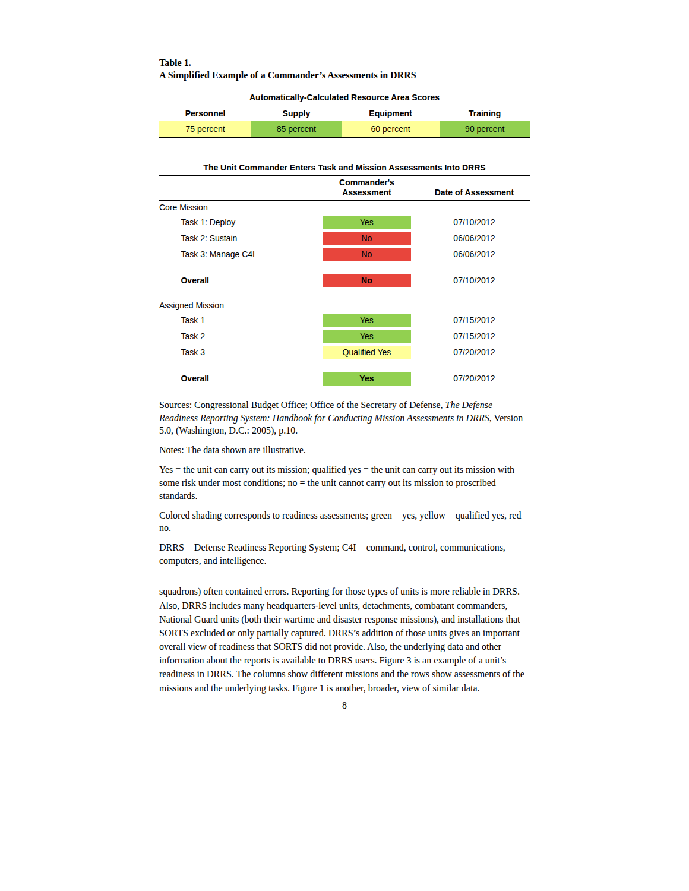Table 1.
A Simplified Example of a Commander’s Assessments in DRRS
Automatically-Calculated Resource Area Scores
| Personnel | Supply | Equipment | Training |
| --- | --- | --- | --- |
| 75 percent | 85 percent | 60 percent | 90 percent |
The Unit Commander Enters Task and Mission Assessments Into DRRS
| | Commander's Assessment | Date of Assessment |
| --- | --- | --- |
| Core Mission | | |
| Task 1: Deploy | Yes | 07/10/2012 |
| Task 2: Sustain | No | 06/06/2012 |
| Task 3: Manage C4I | No | 06/06/2012 |
| Overall | No | 07/10/2012 |
| Assigned Mission | | |
| Task 1 | Yes | 07/15/2012 |
| Task 2 | Yes | 07/15/2012 |
| Task 3 | Qualified Yes | 07/20/2012 |
| Overall | Yes | 07/20/2012 |
Sources: Congressional Budget Office; Office of the Secretary of Defense, The Defense Readiness Reporting System: Handbook for Conducting Mission Assessments in DRRS, Version 5.0, (Washington, D.C.: 2005), p.10.
Notes: The data shown are illustrative.
Yes = the unit can carry out its mission; qualified yes = the unit can carry out its mission with some risk under most conditions; no = the unit cannot carry out its mission to proscribed standards.
Colored shading corresponds to readiness assessments; green = yes, yellow = qualified yes, red = no.
DRRS = Defense Readiness Reporting System; C4I = command, control, communications, computers, and intelligence.
squadrons) often contained errors. Reporting for those types of units is more reliable in DRRS. Also, DRRS includes many headquarters-level units, detachments, combatant commanders, National Guard units (both their wartime and disaster response missions), and installations that SORTS excluded or only partially captured. DRRS’s addition of those units gives an important overall view of readiness that SORTS did not provide. Also, the underlying data and other information about the reports is available to DRRS users. Figure 3 is an example of a unit’s readiness in DRRS. The columns show different missions and the rows show assessments of the missions and the underlying tasks. Figure 1 is another, broader, view of similar data.
8